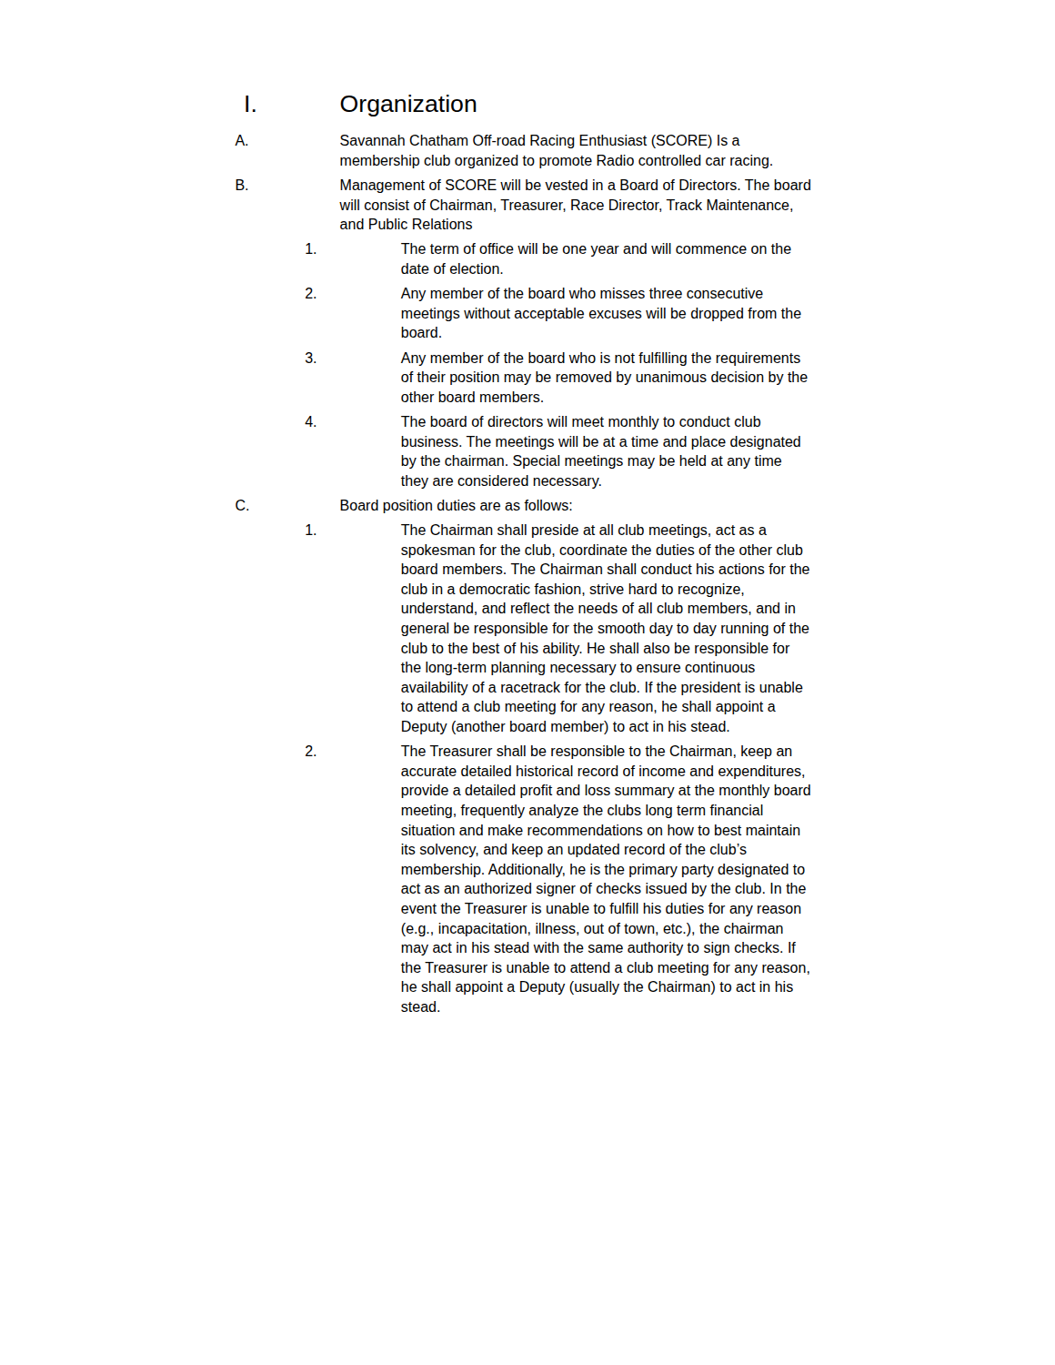I.
Organization
A. Savannah Chatham Off-road Racing Enthusiast (SCORE) Is a membership club organized to promote Radio controlled car racing.
B. Management of SCORE will be vested in a Board of Directors. The board will consist of Chairman, Treasurer, Race Director, Track Maintenance, and Public Relations
1. The term of office will be one year and will commence on the date of election.
2. Any member of the board who misses three consecutive meetings without acceptable excuses will be dropped from the board.
3. Any member of the board who is not fulfilling the requirements of their position may be removed by unanimous decision by the other board members.
4. The board of directors will meet monthly to conduct club business. The meetings will be at a time and place designated by the chairman. Special meetings may be held at any time they are considered necessary.
C. Board position duties are as follows:
1. The Chairman shall preside at all club meetings, act as a spokesman for the club, coordinate the duties of the other club board members. The Chairman shall conduct his actions for the club in a democratic fashion, strive hard to recognize, understand, and reflect the needs of all club members, and in general be responsible for the smooth day to day running of the club to the best of his ability. He shall also be responsible for the long-term planning necessary to ensure continuous availability of a racetrack for the club. If the president is unable to attend a club meeting for any reason, he shall appoint a Deputy (another board member) to act in his stead.
2. The Treasurer shall be responsible to the Chairman, keep an accurate detailed historical record of income and expenditures, provide a detailed profit and loss summary at the monthly board meeting, frequently analyze the clubs long term financial situation and make recommendations on how to best maintain its solvency, and keep an updated record of the club’s membership. Additionally, he is the primary party designated to act as an authorized signer of checks issued by the club. In the event the Treasurer is unable to fulfill his duties for any reason (e.g., incapacitation, illness, out of town, etc.), the chairman may act in his stead with the same authority to sign checks. If the Treasurer is unable to attend a club meeting for any reason, he shall appoint a Deputy (usually the Chairman) to act in his stead.